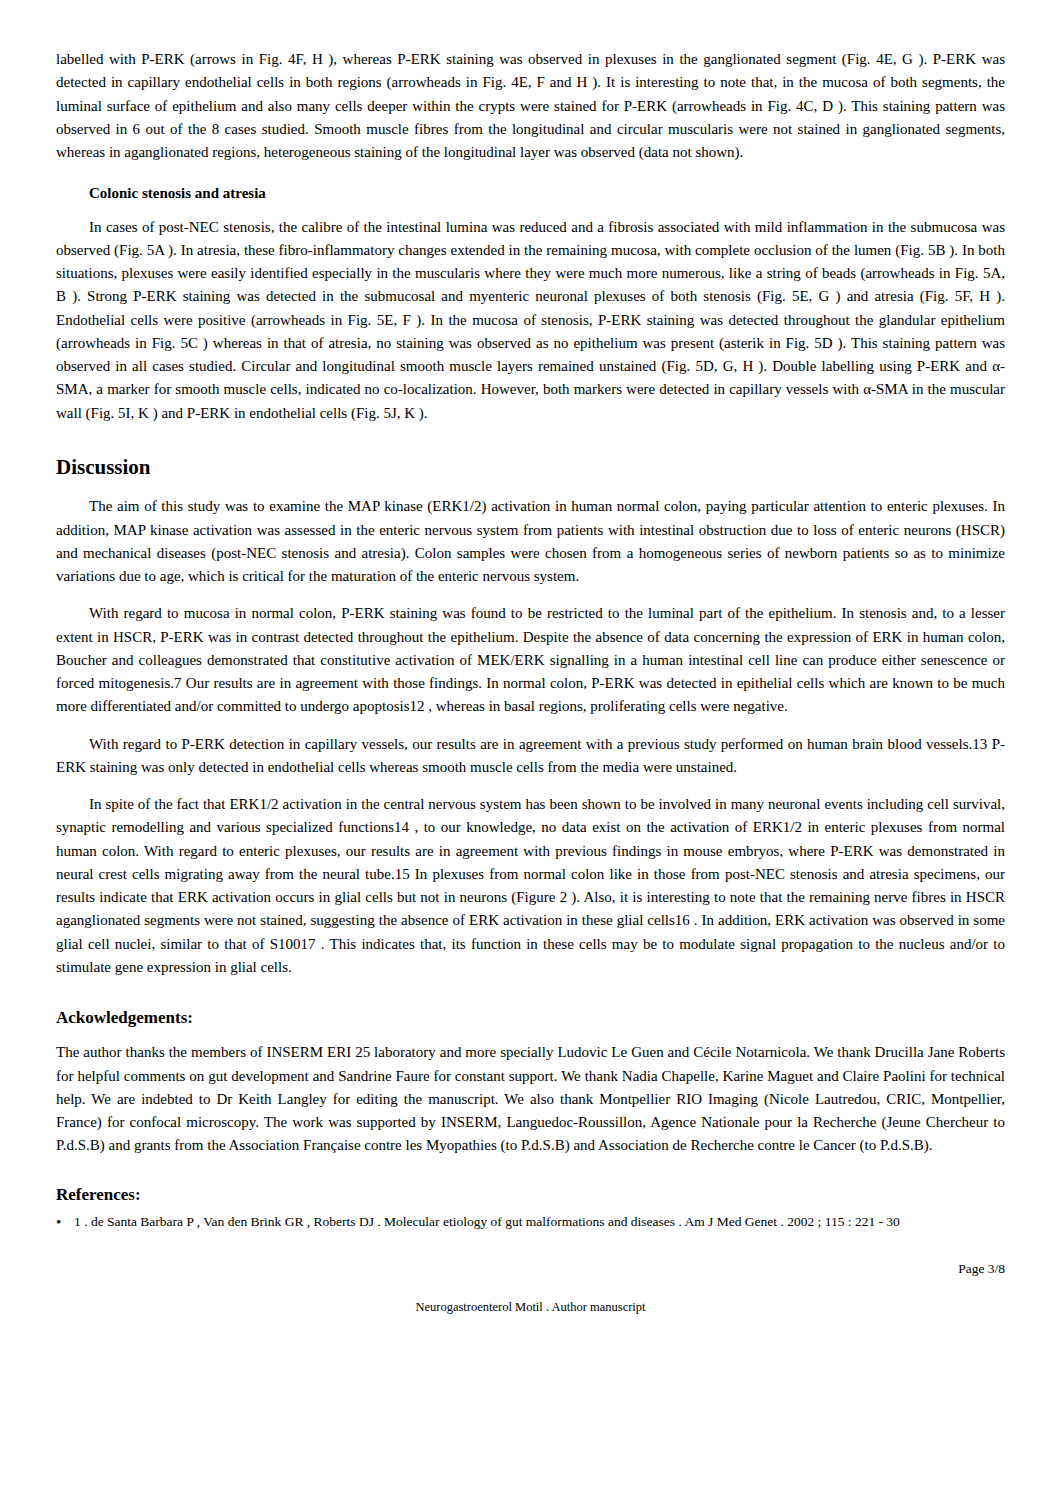labelled with P-ERK (arrows in Fig. 4F, H ), whereas P-ERK staining was observed in plexuses in the ganglionated segment (Fig. 4E, G ). P-ERK was detected in capillary endothelial cells in both regions (arrowheads in Fig. 4E, F and H ). It is interesting to note that, in the mucosa of both segments, the luminal surface of epithelium and also many cells deeper within the crypts were stained for P-ERK (arrowheads in Fig. 4C, D ). This staining pattern was observed in 6 out of the 8 cases studied. Smooth muscle fibres from the longitudinal and circular muscularis were not stained in ganglionated segments, whereas in aganglionated regions, heterogeneous staining of the longitudinal layer was observed (data not shown).
Colonic stenosis and atresia
In cases of post-NEC stenosis, the calibre of the intestinal lumina was reduced and a fibrosis associated with mild inflammation in the submucosa was observed (Fig. 5A ). In atresia, these fibro-inflammatory changes extended in the remaining mucosa, with complete occlusion of the lumen (Fig. 5B ). In both situations, plexuses were easily identified especially in the muscularis where they were much more numerous, like a string of beads (arrowheads in Fig. 5A, B ). Strong P-ERK staining was detected in the submucosal and myenteric neuronal plexuses of both stenosis (Fig. 5E, G ) and atresia (Fig. 5F, H ). Endothelial cells were positive (arrowheads in Fig. 5E, F ). In the mucosa of stenosis, P-ERK staining was detected throughout the glandular epithelium (arrowheads in Fig. 5C ) whereas in that of atresia, no staining was observed as no epithelium was present (asterik in Fig. 5D ). This staining pattern was observed in all cases studied. Circular and longitudinal smooth muscle layers remained unstained (Fig. 5D, G, H ). Double labelling using P-ERK and α-SMA, a marker for smooth muscle cells, indicated no co-localization. However, both markers were detected in capillary vessels with α-SMA in the muscular wall (Fig. 5I, K ) and P-ERK in endothelial cells (Fig. 5J, K ).
Discussion
The aim of this study was to examine the MAP kinase (ERK1/2) activation in human normal colon, paying particular attention to enteric plexuses. In addition, MAP kinase activation was assessed in the enteric nervous system from patients with intestinal obstruction due to loss of enteric neurons (HSCR) and mechanical diseases (post-NEC stenosis and atresia). Colon samples were chosen from a homogeneous series of newborn patients so as to minimize variations due to age, which is critical for the maturation of the enteric nervous system.
With regard to mucosa in normal colon, P-ERK staining was found to be restricted to the luminal part of the epithelium. In stenosis and, to a lesser extent in HSCR, P-ERK was in contrast detected throughout the epithelium. Despite the absence of data concerning the expression of ERK in human colon, Boucher and colleagues demonstrated that constitutive activation of MEK/ERK signalling in a human intestinal cell line can produce either senescence or forced mitogenesis.7 Our results are in agreement with those findings. In normal colon, P-ERK was detected in epithelial cells which are known to be much more differentiated and/or committed to undergo apoptosis12 , whereas in basal regions, proliferating cells were negative.
With regard to P-ERK detection in capillary vessels, our results are in agreement with a previous study performed on human brain blood vessels.13 P-ERK staining was only detected in endothelial cells whereas smooth muscle cells from the media were unstained.
In spite of the fact that ERK1/2 activation in the central nervous system has been shown to be involved in many neuronal events including cell survival, synaptic remodelling and various specialized functions14 , to our knowledge, no data exist on the activation of ERK1/2 in enteric plexuses from normal human colon. With regard to enteric plexuses, our results are in agreement with previous findings in mouse embryos, where P-ERK was demonstrated in neural crest cells migrating away from the neural tube.15 In plexuses from normal colon like in those from post-NEC stenosis and atresia specimens, our results indicate that ERK activation occurs in glial cells but not in neurons (Figure 2 ). Also, it is interesting to note that the remaining nerve fibres in HSCR aganglionated segments were not stained, suggesting the absence of ERK activation in these glial cells16 . In addition, ERK activation was observed in some glial cell nuclei, similar to that of S10017 . This indicates that, its function in these cells may be to modulate signal propagation to the nucleus and/or to stimulate gene expression in glial cells.
Ackowledgements:
The author thanks the members of INSERM ERI 25 laboratory and more specially Ludovic Le Guen and Cécile Notarnicola. We thank Drucilla Jane Roberts for helpful comments on gut development and Sandrine Faure for constant support. We thank Nadia Chapelle, Karine Maguet and Claire Paolini for technical help. We are indebted to Dr Keith Langley for editing the manuscript. We also thank Montpellier RIO Imaging (Nicole Lautredou, CRIC, Montpellier, France) for confocal microscopy. The work was supported by INSERM, Languedoc-Roussillon, Agence Nationale pour la Recherche (Jeune Chercheur to P.d.S.B) and grants from the Association Française contre les Myopathies (to P.d.S.B) and Association de Recherche contre le Cancer (to P.d.S.B).
References:
1 . de Santa Barbara P , Van den Brink GR , Roberts DJ . Molecular etiology of gut malformations and diseases . Am J Med Genet . 2002 ; 115 : 221 - 30
Page 3/8
Neurogastroenterol Motil . Author manuscript